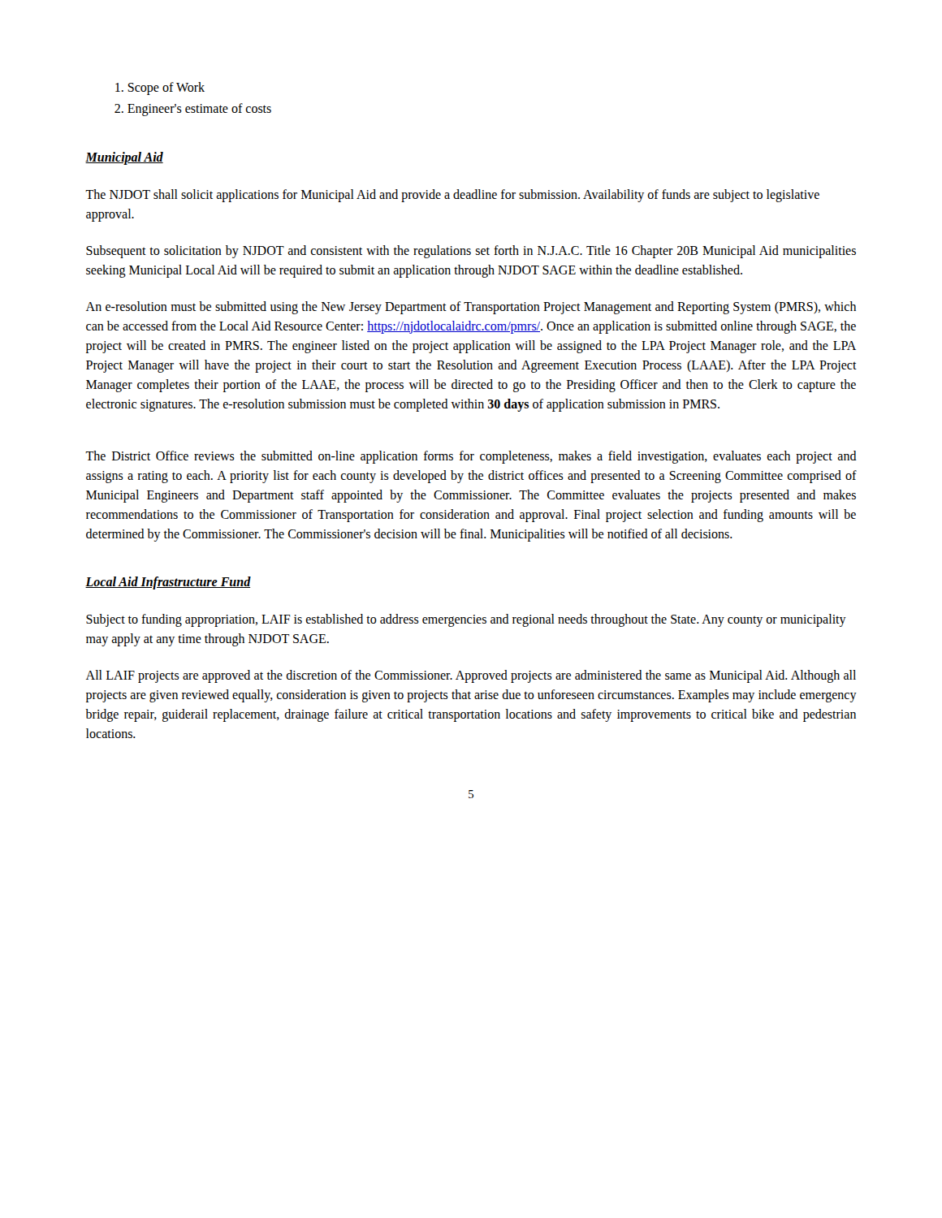Scope of Work
Engineer's estimate of costs
Municipal Aid
The NJDOT shall solicit applications for Municipal Aid and provide a deadline for submission. Availability of funds are subject to legislative approval.
Subsequent to solicitation by NJDOT and consistent with the regulations set forth in N.J.A.C. Title 16 Chapter 20B Municipal Aid municipalities seeking Municipal Local Aid will be required to submit an application through NJDOT SAGE within the deadline established.
An e-resolution must be submitted using the New Jersey Department of Transportation Project Management and Reporting System (PMRS), which can be accessed from the Local Aid Resource Center: https://njdotlocalaidrc.com/pmrs/. Once an application is submitted online through SAGE, the project will be created in PMRS. The engineer listed on the project application will be assigned to the LPA Project Manager role, and the LPA Project Manager will have the project in their court to start the Resolution and Agreement Execution Process (LAAE). After the LPA Project Manager completes their portion of the LAAE, the process will be directed to go to the Presiding Officer and then to the Clerk to capture the electronic signatures. The e-resolution submission must be completed within 30 days of application submission in PMRS.
The District Office reviews the submitted on-line application forms for completeness, makes a field investigation, evaluates each project and assigns a rating to each. A priority list for each county is developed by the district offices and presented to a Screening Committee comprised of Municipal Engineers and Department staff appointed by the Commissioner. The Committee evaluates the projects presented and makes recommendations to the Commissioner of Transportation for consideration and approval. Final project selection and funding amounts will be determined by the Commissioner. The Commissioner's decision will be final. Municipalities will be notified of all decisions.
Local Aid Infrastructure Fund
Subject to funding appropriation, LAIF is established to address emergencies and regional needs throughout the State. Any county or municipality may apply at any time through NJDOT SAGE.
All LAIF projects are approved at the discretion of the Commissioner. Approved projects are administered the same as Municipal Aid. Although all projects are given reviewed equally, consideration is given to projects that arise due to unforeseen circumstances. Examples may include emergency bridge repair, guiderail replacement, drainage failure at critical transportation locations and safety improvements to critical bike and pedestrian locations.
5